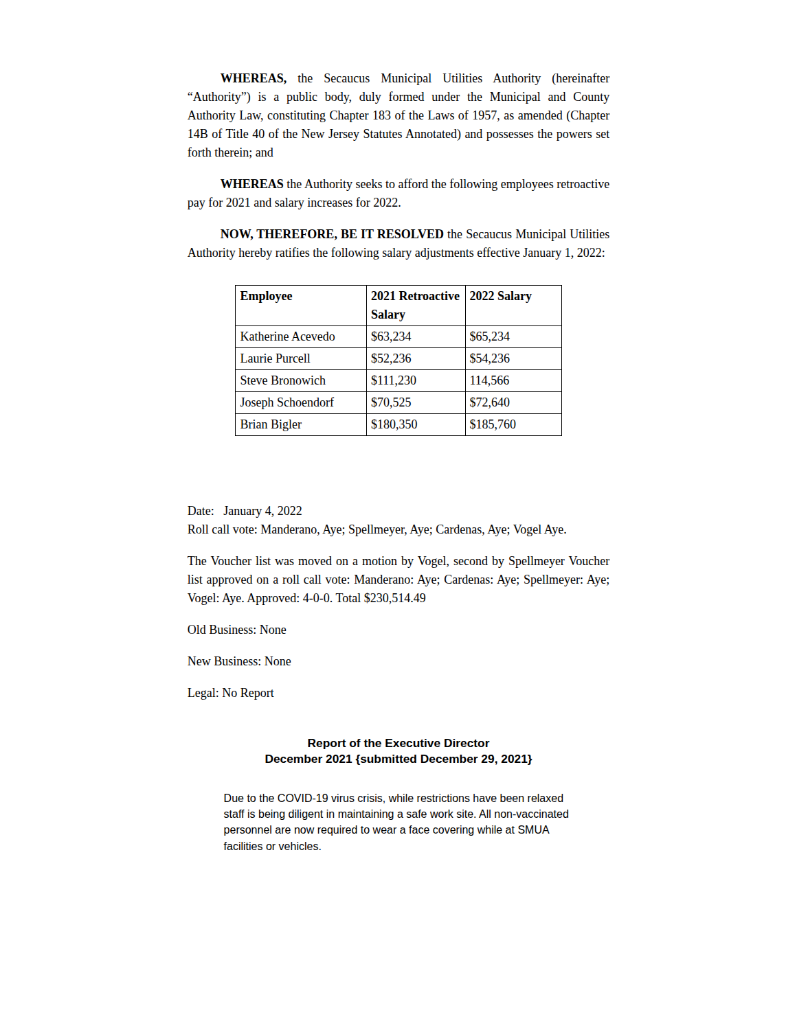WHEREAS, the Secaucus Municipal Utilities Authority (hereinafter “Authority”) is a public body, duly formed under the Municipal and County Authority Law, constituting Chapter 183 of the Laws of 1957, as amended (Chapter 14B of Title 40 of the New Jersey Statutes Annotated) and possesses the powers set forth therein; and
WHEREAS the Authority seeks to afford the following employees retroactive pay for 2021 and salary increases for 2022.
NOW, THEREFORE, BE IT RESOLVED the Secaucus Municipal Utilities Authority hereby ratifies the following salary adjustments effective January 1, 2022:
| Employee | 2021 Retroactive Salary | 2022 Salary |
| --- | --- | --- |
| Katherine Acevedo | $63,234 | $65,234 |
| Laurie Purcell | $52,236 | $54,236 |
| Steve Bronowich | $111,230 | 114,566 |
| Joseph Schoendorf | $70,525 | $72,640 |
| Brian Bigler | $180,350 | $185,760 |
Date: January 4, 2022
Roll call vote: Manderano, Aye; Spellmeyer, Aye; Cardenas, Aye; Vogel Aye.
The Voucher list was moved on a motion by Vogel, second by Spellmeyer Voucher list approved on a roll call vote: Manderano: Aye; Cardenas: Aye; Spellmeyer: Aye; Vogel: Aye. Approved: 4-0-0. Total $230,514.49
Old Business: None
New Business: None
Legal: No Report
Report of the Executive Director
December 2021 {submitted December 29, 2021}
Due to the COVID-19 virus crisis, while restrictions have been relaxed staff is being diligent in maintaining a safe work site. All non-vaccinated personnel are now required to wear a face covering while at SMUA facilities or vehicles.